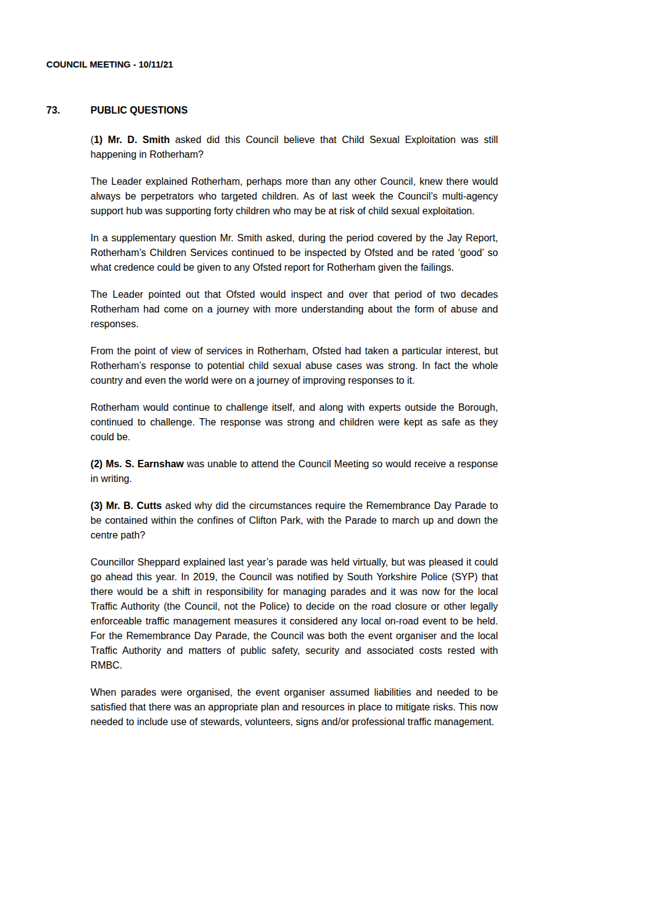COUNCIL MEETING - 10/11/21
73. Public Questions
(1) Mr. D. Smith asked did this Council believe that Child Sexual Exploitation was still happening in Rotherham?
The Leader explained Rotherham, perhaps more than any other Council, knew there would always be perpetrators who targeted children. As of last week the Council’s multi-agency support hub was supporting forty children who may be at risk of child sexual exploitation.
In a supplementary question Mr. Smith asked, during the period covered by the Jay Report, Rotherham’s Children Services continued to be inspected by Ofsted and be rated ‘good’ so what credence could be given to any Ofsted report for Rotherham given the failings.
The Leader pointed out that Ofsted would inspect and over that period of two decades Rotherham had come on a journey with more understanding about the form of abuse and responses.
From the point of view of services in Rotherham, Ofsted had taken a particular interest, but Rotherham’s response to potential child sexual abuse cases was strong. In fact the whole country and even the world were on a journey of improving responses to it.
Rotherham would continue to challenge itself, and along with experts outside the Borough, continued to challenge. The response was strong and children were kept as safe as they could be.
(2) Ms. S. Earnshaw was unable to attend the Council Meeting so would receive a response in writing.
(3) Mr. B. Cutts asked why did the circumstances require the Remembrance Day Parade to be contained within the confines of Clifton Park, with the Parade to march up and down the centre path?
Councillor Sheppard explained last year’s parade was held virtually, but was pleased it could go ahead this year. In 2019, the Council was notified by South Yorkshire Police (SYP) that there would be a shift in responsibility for managing parades and it was now for the local Traffic Authority (the Council, not the Police) to decide on the road closure or other legally enforceable traffic management measures it considered any local on-road event to be held. For the Remembrance Day Parade, the Council was both the event organiser and the local Traffic Authority and matters of public safety, security and associated costs rested with RMBC.
When parades were organised, the event organiser assumed liabilities and needed to be satisfied that there was an appropriate plan and resources in place to mitigate risks. This now needed to include use of stewards, volunteers, signs and/or professional traffic management.